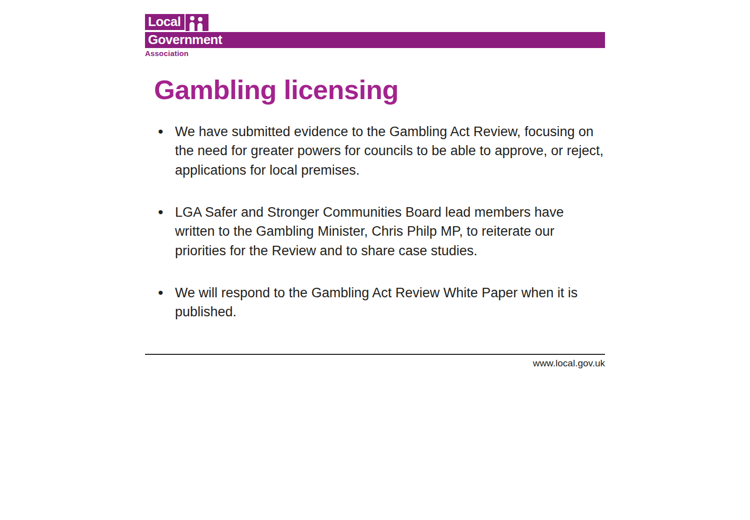Local
Government
Association
Gambling licensing
We have submitted evidence to the Gambling Act Review, focusing on the need for greater powers for councils to be able to approve, or reject, applications for local premises.
LGA Safer and Stronger Communities Board lead members have written to the Gambling Minister, Chris Philp MP, to reiterate our priorities for the Review and to share case studies.
We will respond to the Gambling Act Review White Paper when it is published.
www.local.gov.uk